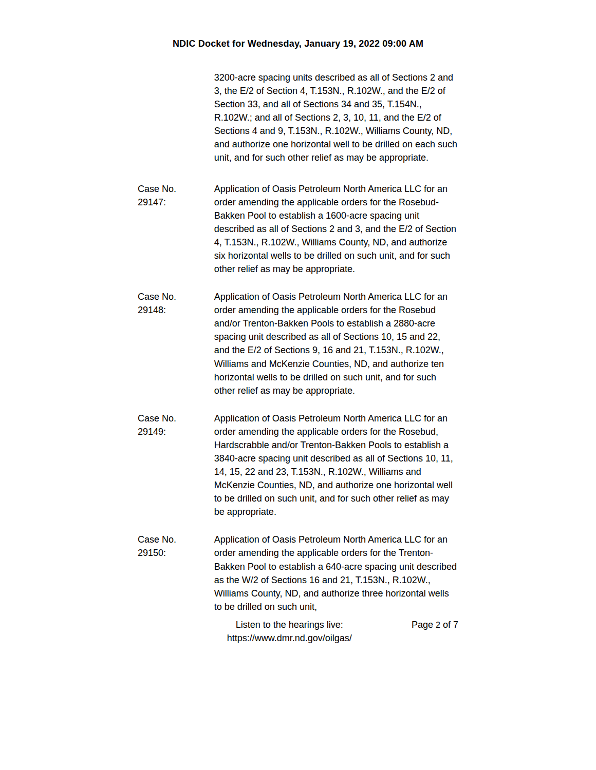NDIC Docket for Wednesday, January 19, 2022 09:00 AM
3200-acre spacing units described as all of Sections 2 and 3, the E/2 of Section 4, T.153N., R.102W., and the E/2 of Section 33, and all of Sections 34 and 35, T.154N., R.102W.; and all of Sections 2, 3, 10, 11, and the E/2 of Sections 4 and 9, T.153N., R.102W., Williams County, ND, and authorize one horizontal well to be drilled on each such unit, and for such other relief as may be appropriate.
| Case No. 29147: | Application of Oasis Petroleum North America LLC for an order amending the applicable orders for the Rosebud-Bakken Pool to establish a 1600-acre spacing unit described as all of Sections 2 and 3, and the E/2 of Section 4, T.153N., R.102W., Williams County, ND, and authorize six horizontal wells to be drilled on such unit, and for such other relief as may be appropriate. |
| Case No. 29148: | Application of Oasis Petroleum North America LLC for an order amending the applicable orders for the Rosebud and/or Trenton-Bakken Pools to establish a 2880-acre spacing unit described as all of Sections 10, 15 and 22, and the E/2 of Sections 9, 16 and 21, T.153N., R.102W., Williams and McKenzie Counties, ND, and authorize ten horizontal wells to be drilled on such unit, and for such other relief as may be appropriate. |
| Case No. 29149: | Application of Oasis Petroleum North America LLC for an order amending the applicable orders for the Rosebud, Hardscrabble and/or Trenton-Bakken Pools to establish a 3840-acre spacing unit described as all of Sections 10, 11, 14, 15, 22 and 23, T.153N., R.102W., Williams and McKenzie Counties, ND, and authorize one horizontal well to be drilled on such unit, and for such other relief as may be appropriate. |
| Case No. 29150: | Application of Oasis Petroleum North America LLC for an order amending the applicable orders for the Trenton-Bakken Pool to establish a 640-acre spacing unit described as the W/2 of Sections 16 and 21, T.153N., R.102W., Williams County, ND, and authorize three horizontal wells to be drilled on such unit, |
Listen to the hearings live: https://www.dmr.nd.gov/oilgas/
Page 2 of 7